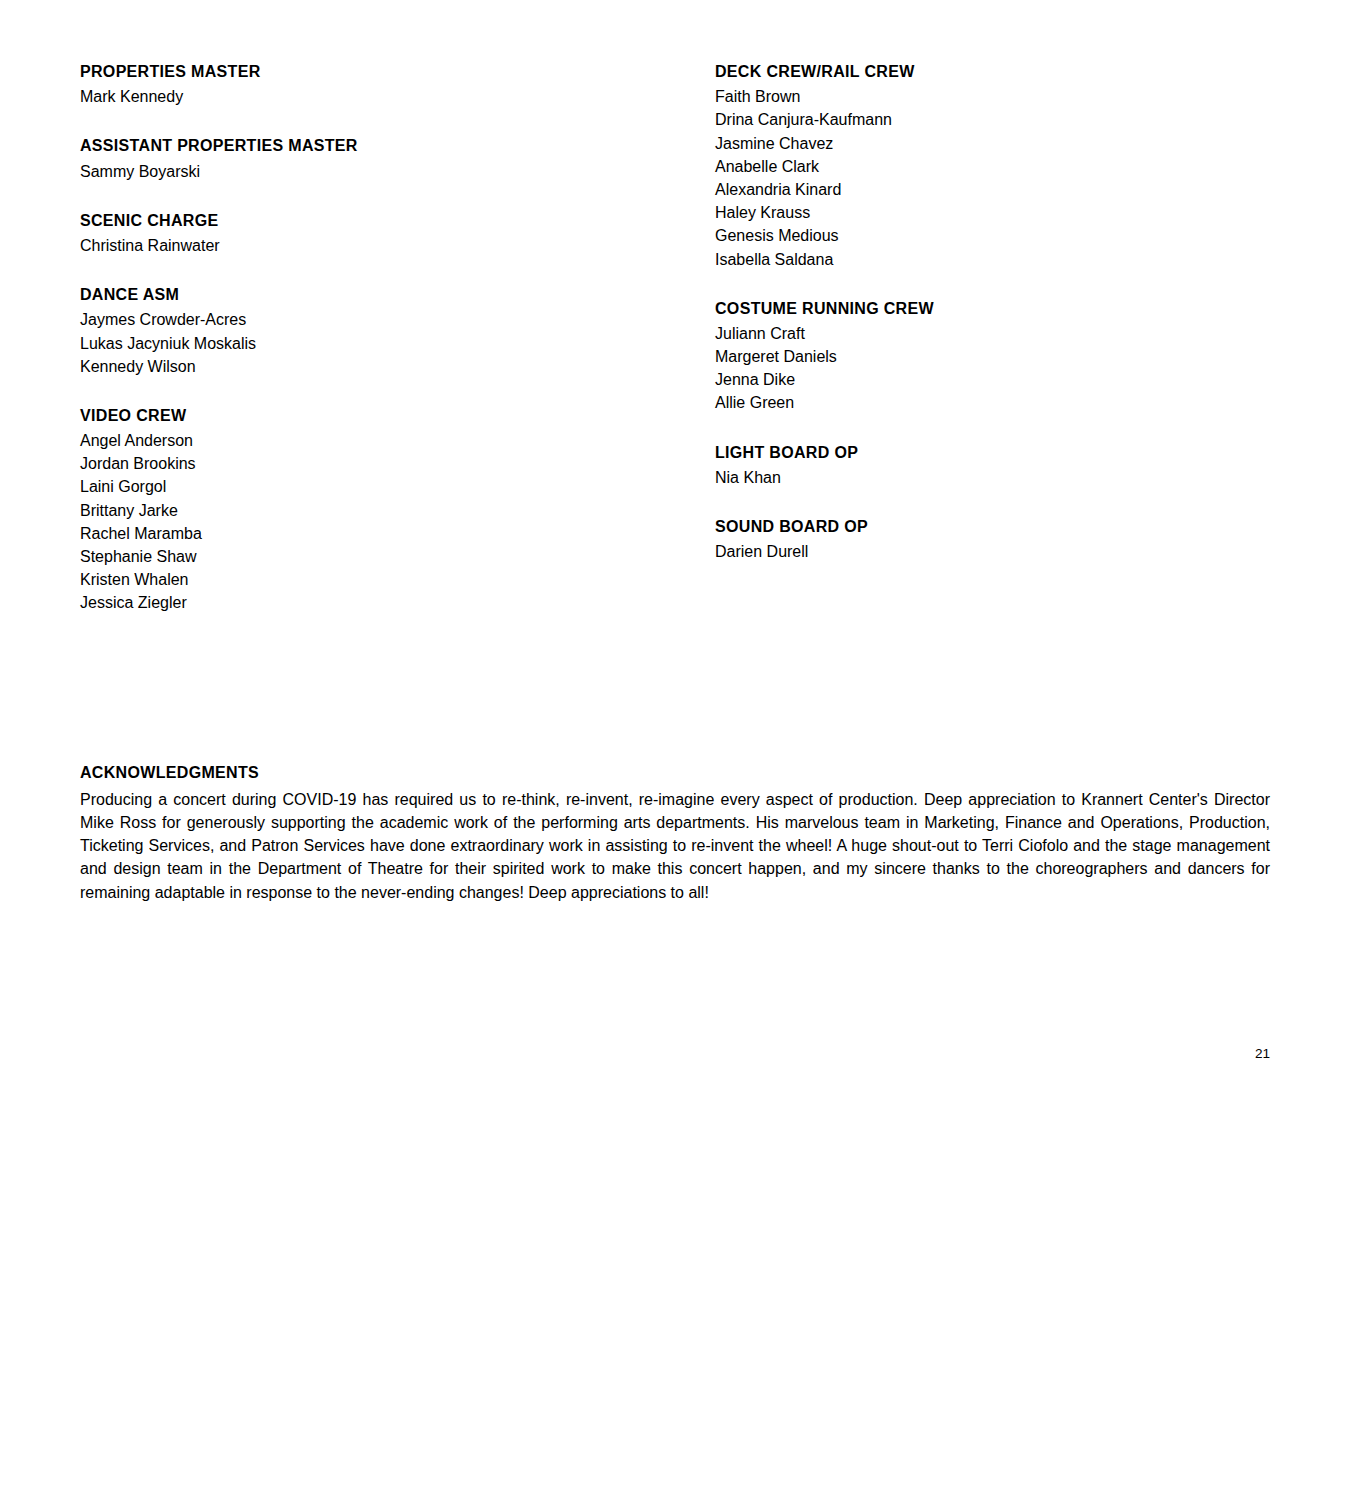Properties Master
Mark Kennedy
Assistant Properties Master
Sammy Boyarski
Scenic Charge
Christina Rainwater
Dance ASM
Jaymes Crowder-Acres
Lukas Jacyniuk Moskalis
Kennedy Wilson
Video Crew
Angel Anderson
Jordan Brookins
Laini Gorgol
Brittany Jarke
Rachel Maramba
Stephanie Shaw
Kristen Whalen
Jessica Ziegler
Deck Crew/Rail Crew
Faith Brown
Drina Canjura-Kaufmann
Jasmine Chavez
Anabelle Clark
Alexandria Kinard
Haley Krauss
Genesis Medious
Isabella Saldana
Costume Running Crew
Juliann Craft
Margeret Daniels
Jenna Dike
Allie Green
Light Board Op
Nia Khan
Sound Board Op
Darien Durell
Acknowledgments
Producing a concert during COVID-19 has required us to re-think, re-invent, re-imagine every aspect of production. Deep appreciation to Krannert Center's Director Mike Ross for generously supporting the academic work of the performing arts departments. His marvelous team in Marketing, Finance and Operations, Production, Ticketing Services, and Patron Services have done extraordinary work in assisting to re-invent the wheel! A huge shout-out to Terri Ciofolo and the stage management and design team in the Department of Theatre for their spirited work to make this concert happen, and my sincere thanks to the choreographers and dancers for remaining adaptable in response to the never-ending changes! Deep appreciations to all!
21